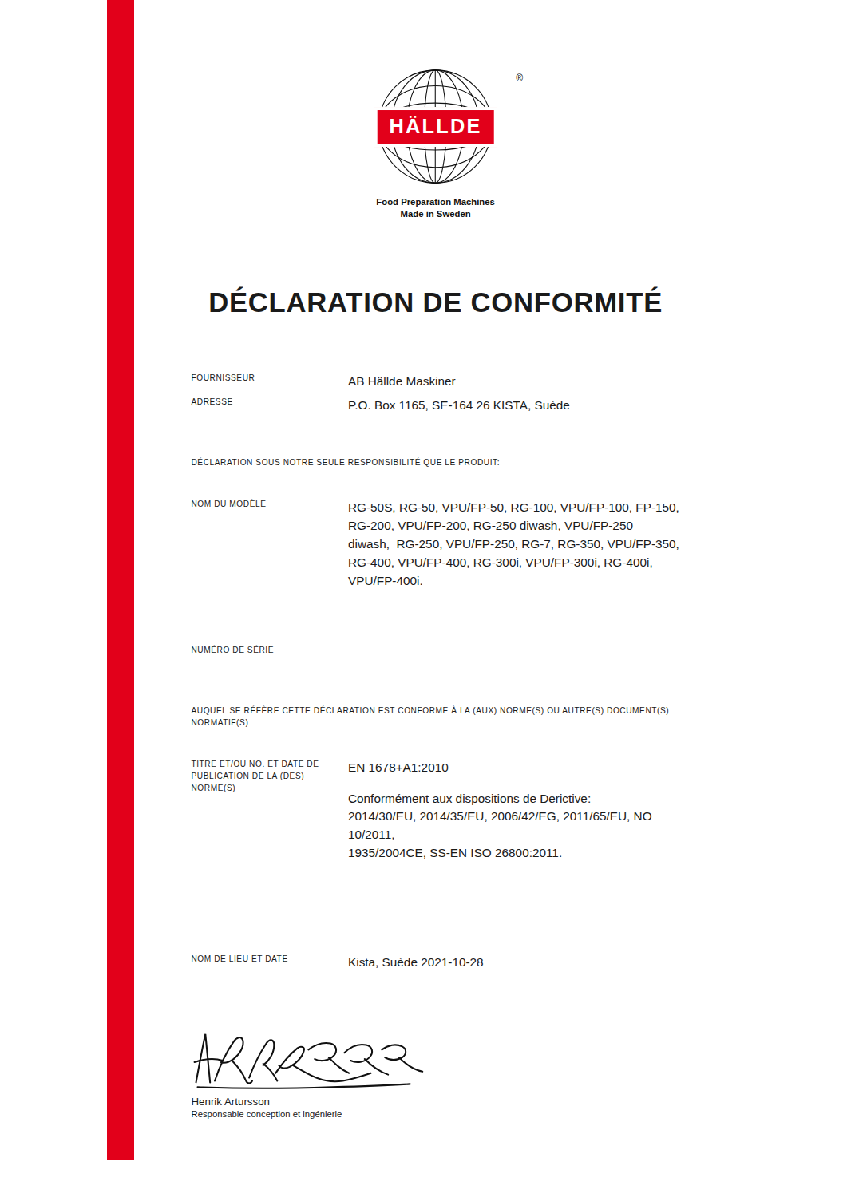®
HÄLLDE
Food Preparation Machines
Made in Sweden
DÉCLARATION DE CONFORMITÉ
| Fournisseur | AB Hällde Maskiner |
| Adresse | P.O. Box 1165, SE-164 26 KISTA, Suède |
| Déclaration sous notre seule responsibilité que le produit: |
| Nom du modèle | RG-50S, RG-50, VPU/FP-50, RG-100, VPU/FP-100, FP-150, RG-200, VPU/FP-200, RG-250 diwash, VPU/FP-250 diwash, RG-250, VPU/FP-250, RG-7, RG-350, VPU/FP-350, RG-400, VPU/FP-400, RG-300i, VPU/FP-300i, RG-400i, VPU/FP-400i. |
| Numéro de série | |
| Auquel se réfère cette déclaration est conforme à la (aux) norme(s) ou autre(s) document(s) normatif(s) |
| Titre et/ou no. et date de publication de la (des) norme(s) | EN 1678+A1:2010 Conformément aux dispositions de Derictive: 2014/30/EU, 2014/35/EU, 2006/42/EG, 2011/65/EU, NO 10/2011, 1935/2004CE, SS-EN ISO 26800:2011. |
| Nom de lieu et date | Kista, Suède 2021-10-28 |
Henrik Artursson
Responsable conception et ingénierie